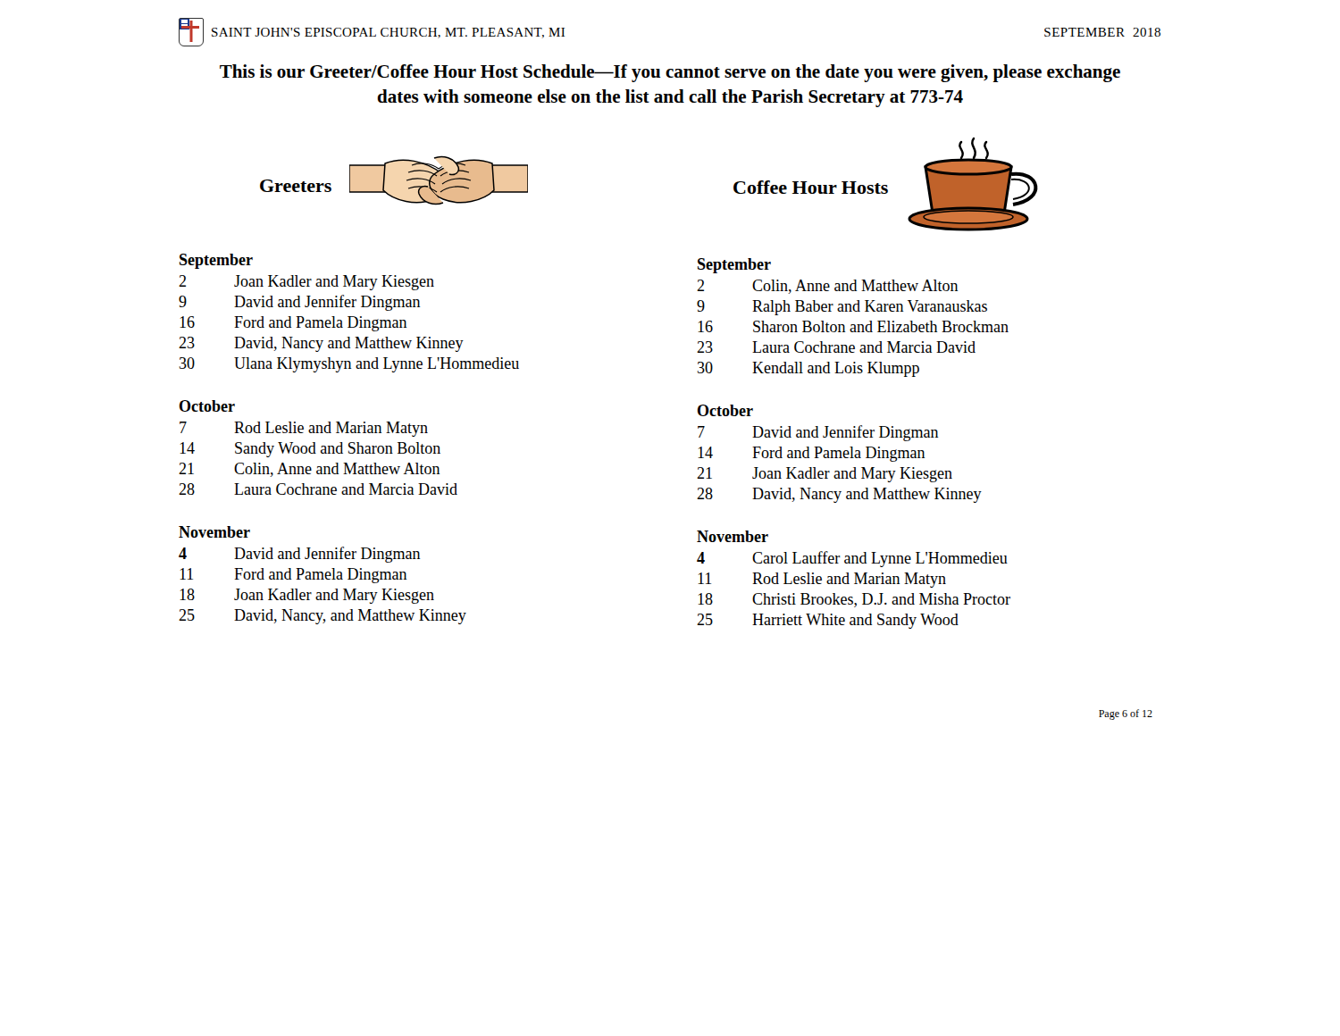SAINT JOHN'S EPISCOPAL CHURCH, MT. PLEASANT, MI
SEPTEMBER 2018
This is our Greeter/Coffee Hour Host Schedule—If you cannot serve on the date you were given, please exchange dates with someone else on the list and call the Parish Secretary at 773-74
Greeters
September
| 2 | Joan Kadler and Mary Kiesgen |
| 9 | David and Jennifer Dingman |
| 16 | Ford and Pamela Dingman |
| 23 | David, Nancy and Matthew Kinney |
| 30 | Ulana Klymyshyn and Lynne L'Hommedieu |
October
| 7 | Rod Leslie and Marian Matyn |
| 14 | Sandy Wood and Sharon Bolton |
| 21 | Colin, Anne and Matthew Alton |
| 28 | Laura Cochrane and Marcia David |
November
| 4 | David and Jennifer Dingman |
| 11 | Ford and Pamela Dingman |
| 18 | Joan Kadler and Mary Kiesgen |
| 25 | David, Nancy, and Matthew Kinney |
Coffee Hour Hosts
September
| 2 | Colin, Anne and Matthew Alton |
| 9 | Ralph Baber and Karen Varanauskas |
| 16 | Sharon Bolton and Elizabeth Brockman |
| 23 | Laura Cochrane and Marcia David |
| 30 | Kendall and Lois Klumpp |
October
| 7 | David and Jennifer Dingman |
| 14 | Ford and Pamela Dingman |
| 21 | Joan Kadler and Mary Kiesgen |
| 28 | David, Nancy and Matthew Kinney |
November
| 4 | Carol Lauffer and Lynne L'Hommedieu |
| 11 | Rod Leslie and Marian Matyn |
| 18 | Christi Brookes, D.J. and Misha Proctor |
| 25 | Harriett White and Sandy Wood |
Page 6 of 12